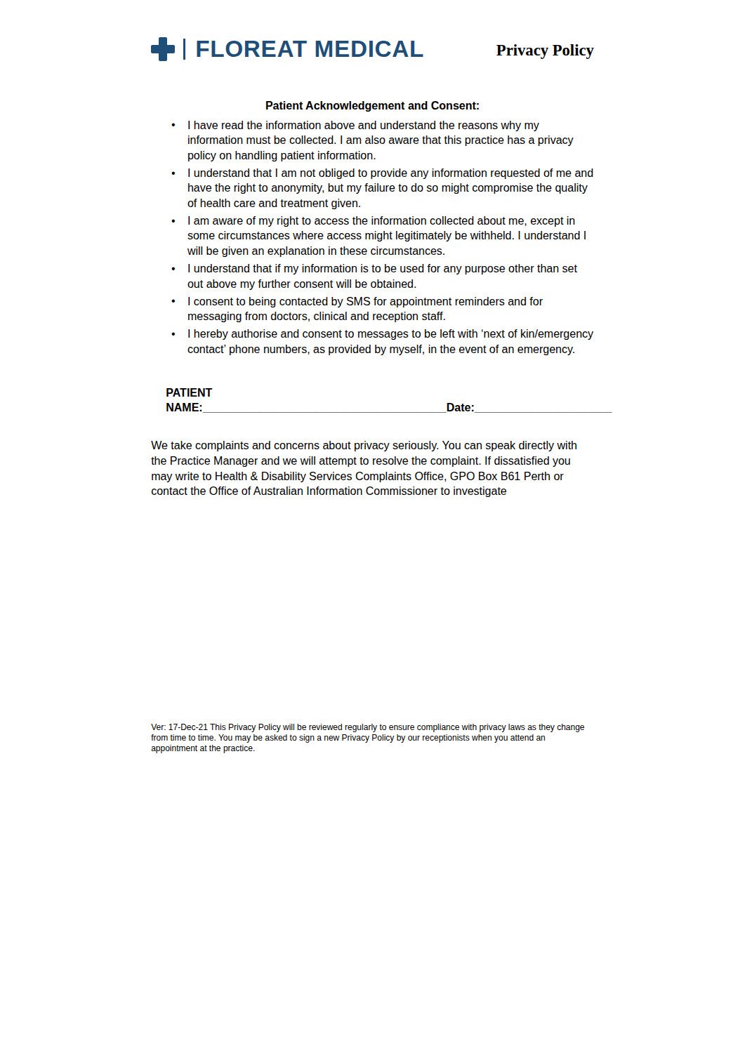FLOREAT MEDICAL
Privacy Policy
Patient Acknowledgement and Consent:
I have read the information above and understand the reasons why my information must be collected. I am also aware that this practice has a privacy policy on handling patient information.
I understand that I am not obliged to provide any information requested of me and have the right to anonymity, but my failure to do so might compromise the quality of health care and treatment given.
I am aware of my right to access the information collected about me, except in some circumstances where access might legitimately be withheld. I understand I will be given an explanation in these circumstances.
I understand that if my information is to be used for any purpose other than set out above my further consent will be obtained.
I consent to being contacted by SMS for appointment reminders and for messaging from doctors, clinical and reception staff.
I hereby authorise and consent to messages to be left with ‘next of kin/emergency contact’ phone numbers, as provided by myself, in the event of an emergency.
PATIENT
NAME:_______________________________________Date:______________________
We take complaints and concerns about privacy seriously. You can speak directly with the Practice Manager and we will attempt to resolve the complaint. If dissatisfied you may write to Health & Disability Services Complaints Office, GPO Box B61 Perth or contact the Office of Australian Information Commissioner to investigate
Ver: 17-Dec-21 This Privacy Policy will be reviewed regularly to ensure compliance with privacy laws as they change from time to time. You may be asked to sign a new Privacy Policy by our receptionists when you attend an appointment at the practice.